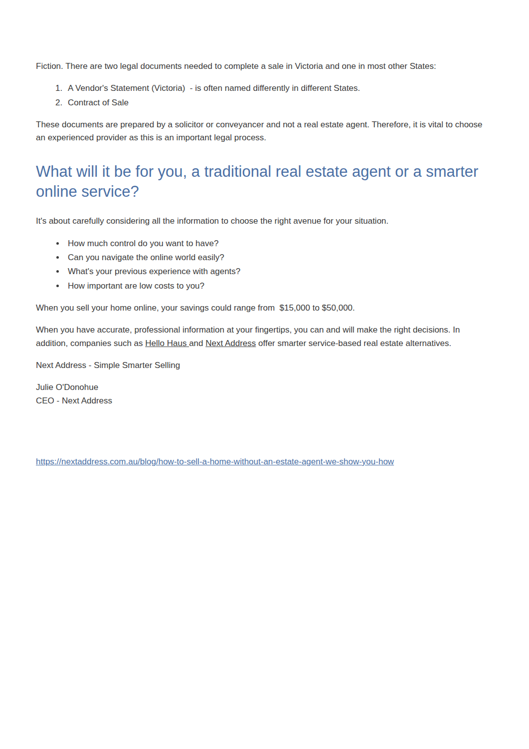Fiction. There are two legal documents needed to complete a sale in Victoria and one in most other States:
A Vendor's Statement (Victoria) - is often named differently in different States.
Contract of Sale
These documents are prepared by a solicitor or conveyancer and not a real estate agent. Therefore, it is vital to choose an experienced provider as this is an important legal process.
What will it be for you, a traditional real estate agent or a smarter online service?
It's about carefully considering all the information to choose the right avenue for your situation.
How much control do you want to have?
Can you navigate the online world easily?
What's your previous experience with agents?
How important are low costs to you?
When you sell your home online, your savings could range from $15,000 to $50,000.
When you have accurate, professional information at your fingertips, you can and will make the right decisions. In addition, companies such as Hello Haus and Next Address offer smarter service-based real estate alternatives.
Next Address - Simple Smarter Selling
Julie O'Donohue
CEO - Next Address
https://nextaddress.com.au/blog/how-to-sell-a-home-without-an-estate-agent-we-show-you-how